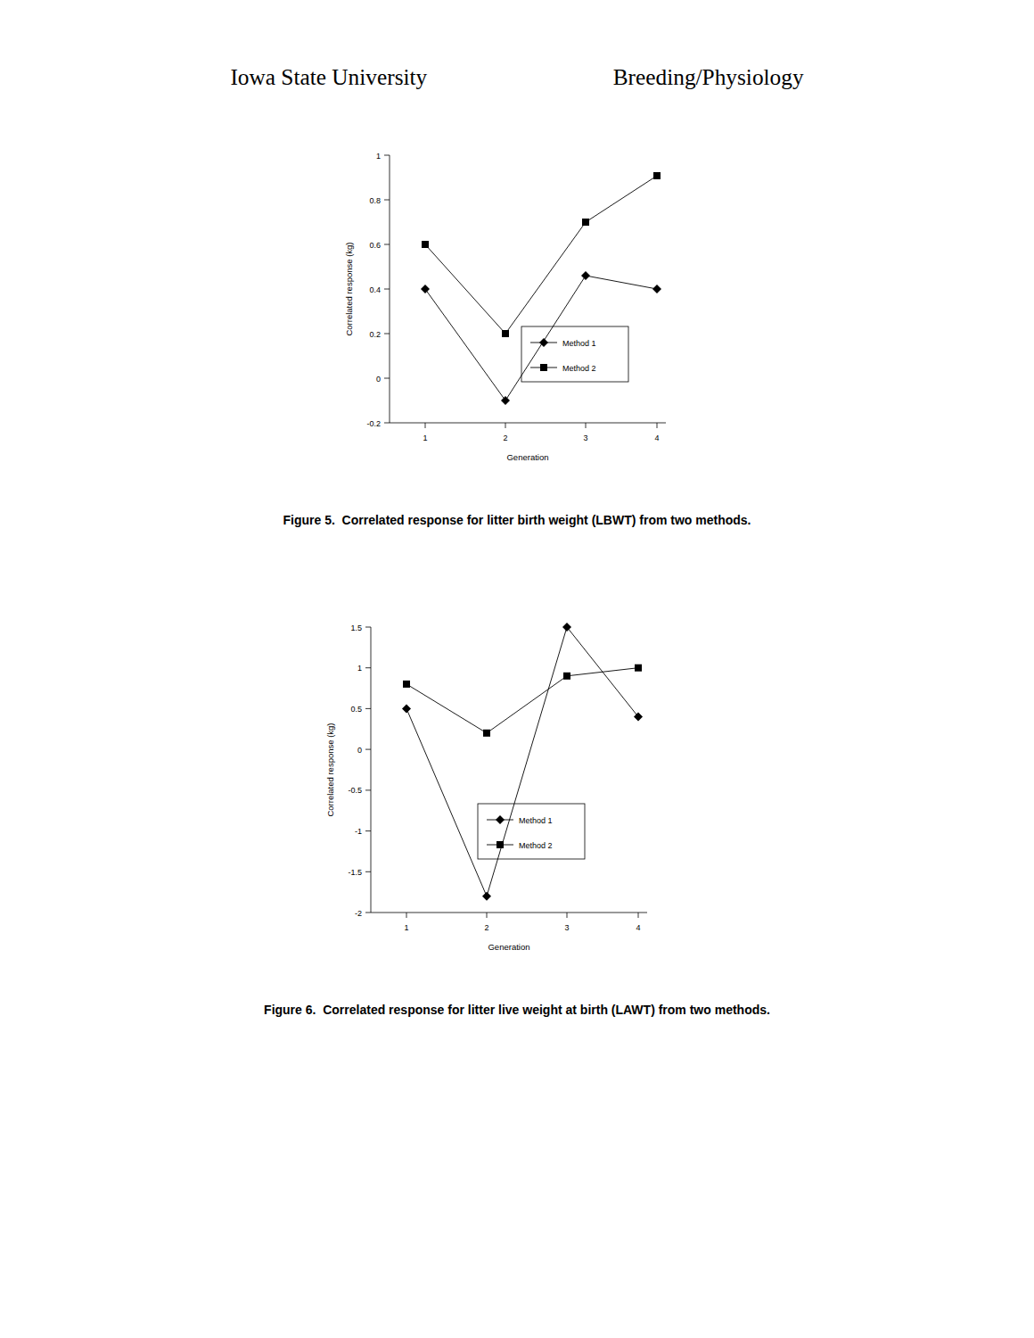Iowa State University
Breeding/Physiology
Correlated response for litter birth weight (LBWT) from two methods 1 0.8 0.6 0.4 0.2 0 -0.2 1 2 3 4 Generation Correlated response (kg) Method 1 Method 2
Figure 5. Correlated response for litter birth weight (LBWT) from two methods.
Correlated response for litter live weight at birth (LAWT) from two methods 1.5 1 0.5 0 -0.5 -1 -1.5 -2 1 2 3 4 Generation Correlated response (kg) Method 1 Method 2
Figure 6. Correlated response for litter live weight at birth (LAWT) from two methods.